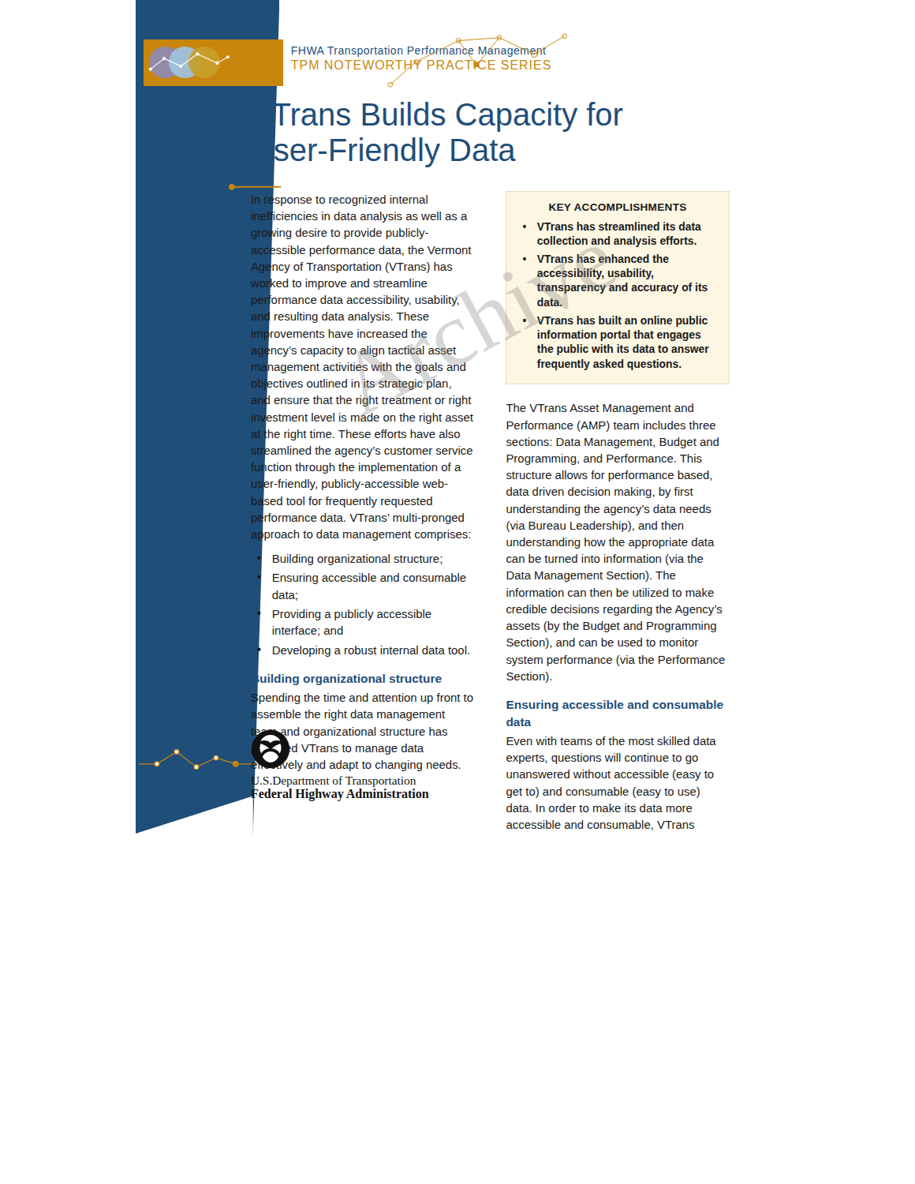FHWA Transportation Performance Management
TPM NOTEWORTHY PRACTICE SERIES
VTrans Builds Capacity for User-Friendly Data
In response to recognized internal inefficiencies in data analysis as well as a growing desire to provide publicly-accessible performance data, the Vermont Agency of Transportation (VTrans) has worked to improve and streamline performance data accessibility, usability, and resulting data analysis. These improvements have increased the agency’s capacity to align tactical asset management activities with the goals and objectives outlined in its strategic plan, and ensure that the right treatment or right investment level is made on the right asset at the right time. These efforts have also streamlined the agency’s customer service function through the implementation of a user-friendly, publicly-accessible web-based tool for frequently requested performance data. VTrans’ multi-pronged approach to data management comprises:
Building organizational structure;
Ensuring accessible and consumable data;
Providing a publicly accessible interface; and
Developing a robust internal data tool.
Building organizational structure
Spending the time and attention up front to assemble the right data management team and organizational structure has prepared VTrans to manage data effectively and adapt to changing needs.
KEY ACCOMPLISHMENTS
VTrans has streamlined its data collection and analysis efforts.
VTrans has enhanced the accessibility, usability, transparency and accuracy of its data.
VTrans has built an online public information portal that engages the public with its data to answer frequently asked questions.
The VTrans Asset Management and Performance (AMP) team includes three sections: Data Management, Budget and Programming, and Performance. This structure allows for performance based, data driven decision making, by first understanding the agency’s data needs (via Bureau Leadership), and then understanding how the appropriate data can be turned into information (via the Data Management Section). The information can then be utilized to make credible decisions regarding the Agency’s assets (by the Budget and Programming Section), and can be used to monitor system performance (via the Performance Section).
Ensuring accessible and consumable data
Even with teams of the most skilled data experts, questions will continue to go unanswered without accessible (easy to get to) and consumable (easy to use) data. In order to make its data more accessible and consumable, VTrans instituted a new approach: collect one time, store one time, and use multiple times. As part of this approach, VTrans is leveraging increased staff comfort with technology to make use of technological advances in data collection. For example, maintenance staff that previously collected data by hand are now using mobile and desktop GIS applications, which have improved the availability of real-time data and streamlined the data collection process.
U.S.Department of Transportation
Federal Highway Administration
Archive